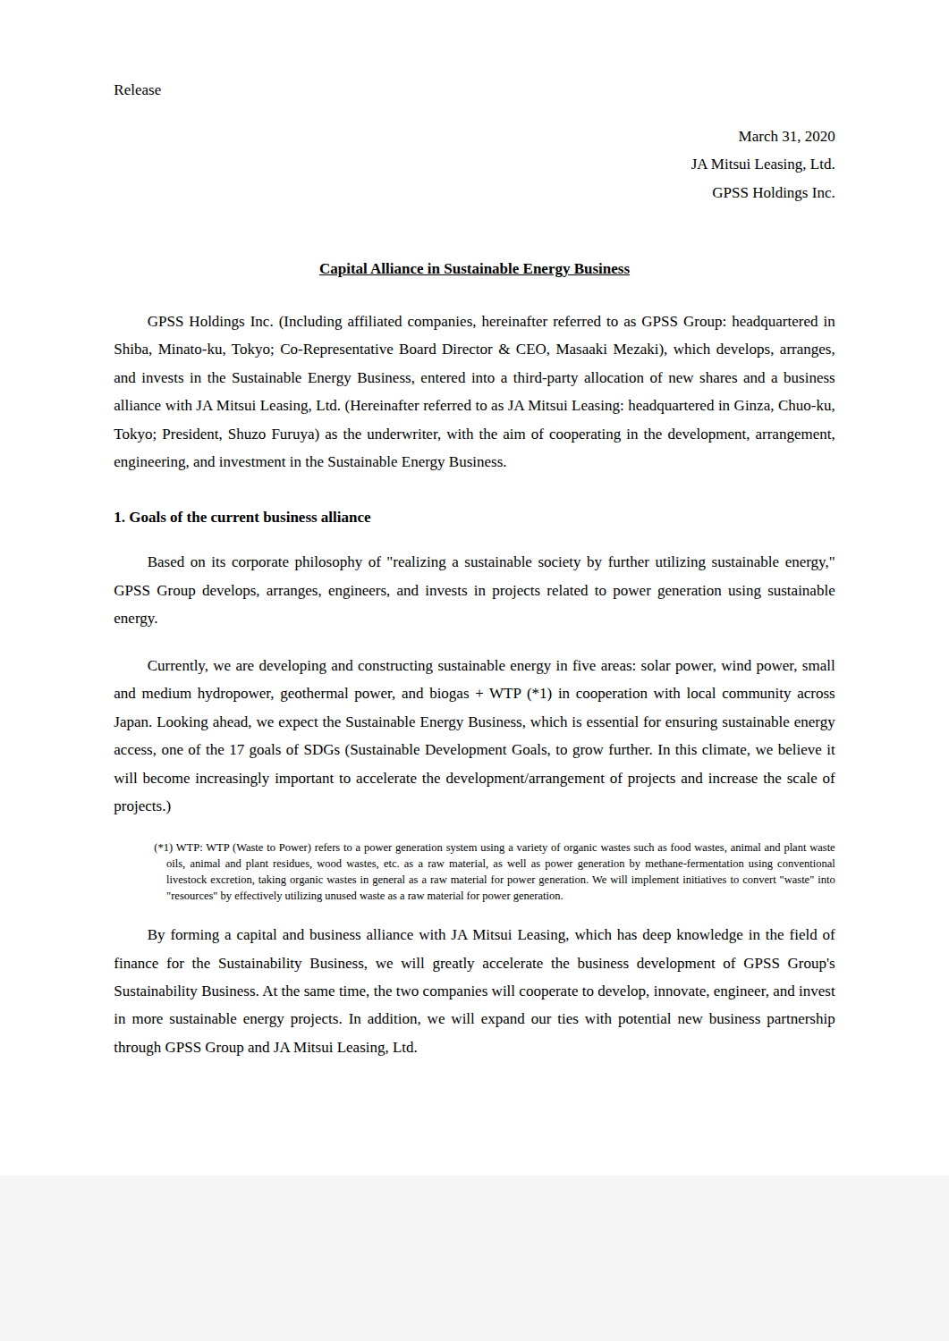Release
March 31, 2020
JA Mitsui Leasing, Ltd.
GPSS Holdings Inc.
Capital Alliance in Sustainable Energy Business
GPSS Holdings Inc. (Including affiliated companies, hereinafter referred to as GPSS Group: headquartered in Shiba, Minato-ku, Tokyo; Co-Representative Board Director & CEO, Masaaki Mezaki), which develops, arranges, and invests in the Sustainable Energy Business, entered into a third-party allocation of new shares and a business alliance with JA Mitsui Leasing, Ltd. (Hereinafter referred to as JA Mitsui Leasing: headquartered in Ginza, Chuo-ku, Tokyo; President, Shuzo Furuya) as the underwriter, with the aim of cooperating in the development, arrangement, engineering, and investment in the Sustainable Energy Business.
1. Goals of the current business alliance
Based on its corporate philosophy of "realizing a sustainable society by further utilizing sustainable energy," GPSS Group develops, arranges, engineers, and invests in projects related to power generation using sustainable energy.
Currently, we are developing and constructing sustainable energy in five areas: solar power, wind power, small and medium hydropower, geothermal power, and biogas + WTP (*1) in cooperation with local community across Japan. Looking ahead, we expect the Sustainable Energy Business, which is essential for ensuring sustainable energy access, one of the 17 goals of SDGs (Sustainable Development Goals, to grow further. In this climate, we believe it will become increasingly important to accelerate the development/arrangement of projects and increase the scale of projects.)
(*1) WTP: WTP (Waste to Power) refers to a power generation system using a variety of organic wastes such as food wastes, animal and plant waste oils, animal and plant residues, wood wastes, etc. as a raw material, as well as power generation by methane-fermentation using conventional livestock excretion, taking organic wastes in general as a raw material for power generation. We will implement initiatives to convert "waste" into "resources" by effectively utilizing unused waste as a raw material for power generation.
By forming a capital and business alliance with JA Mitsui Leasing, which has deep knowledge in the field of finance for the Sustainability Business, we will greatly accelerate the business development of GPSS Group's Sustainability Business. At the same time, the two companies will cooperate to develop, innovate, engineer, and invest in more sustainable energy projects. In addition, we will expand our ties with potential new business partnership through GPSS Group and JA Mitsui Leasing, Ltd.